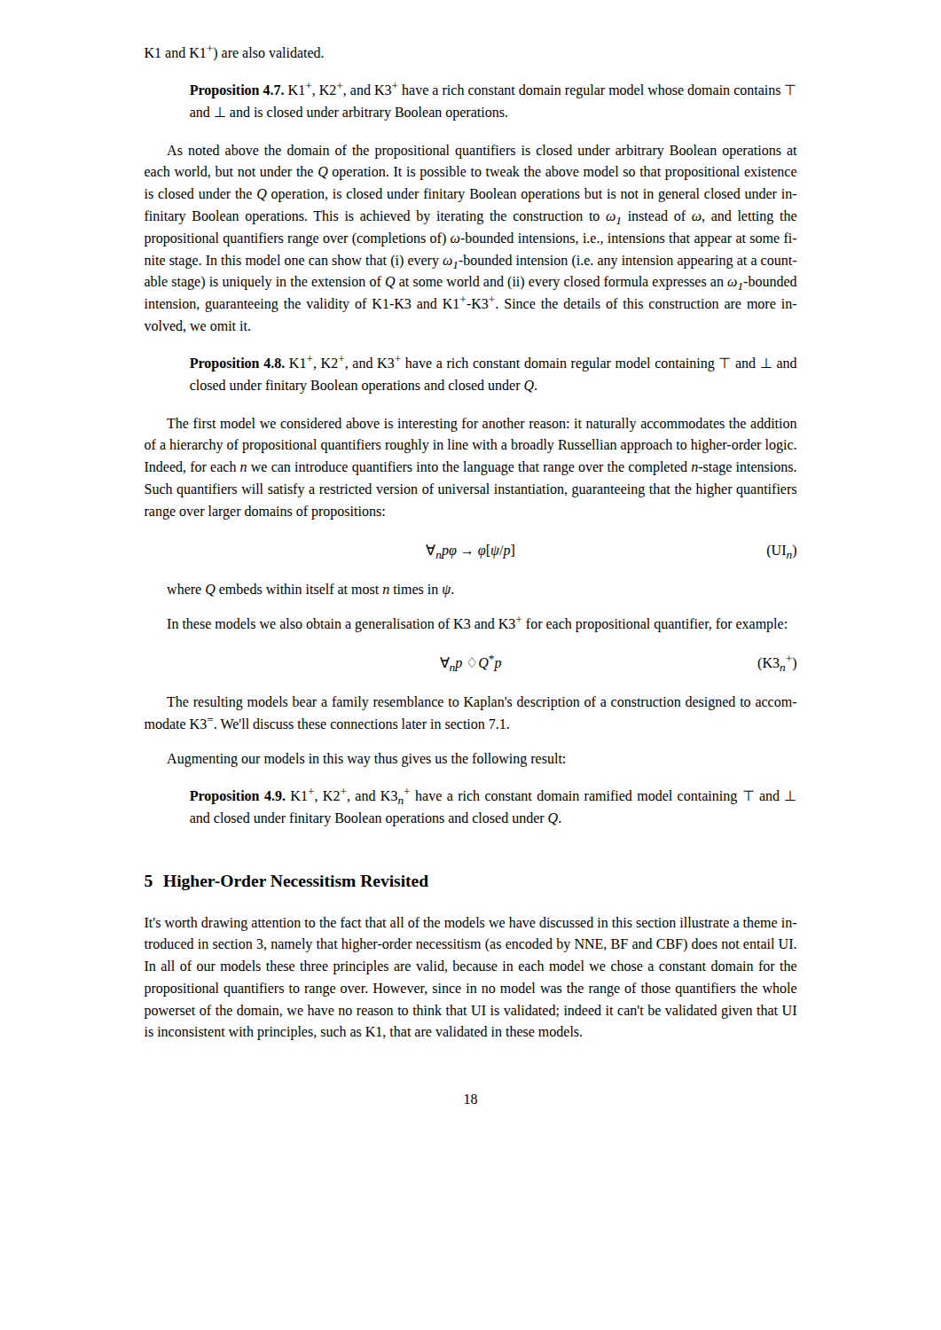K1 and K1+) are also validated.
Proposition 4.7. K1+, K2+, and K3+ have a rich constant domain regular model whose domain contains ⊤ and ⊥ and is closed under arbitrary Boolean operations.
As noted above the domain of the propositional quantifiers is closed under arbitrary Boolean operations at each world, but not under the Q operation. It is possible to tweak the above model so that propositional existence is closed under the Q operation, is closed under finitary Boolean operations but is not in general closed under infinitary Boolean operations. This is achieved by iterating the construction to ω1 instead of ω, and letting the propositional quantifiers range over (completions of) ω-bounded intensions, i.e., intensions that appear at some finite stage. In this model one can show that (i) every ω1-bounded intension (i.e. any intension appearing at a countable stage) is uniquely in the extension of Q at some world and (ii) every closed formula expresses an ω1-bounded intension, guaranteeing the validity of K1-K3 and K1+-K3+. Since the details of this construction are more involved, we omit it.
Proposition 4.8. K1+, K2+, and K3+ have a rich constant domain regular model containing ⊤ and ⊥ and closed under finitary Boolean operations and closed under Q.
The first model we considered above is interesting for another reason: it naturally accommodates the addition of a hierarchy of propositional quantifiers roughly in line with a broadly Russellian approach to higher-order logic. Indeed, for each n we can introduce quantifiers into the language that range over the completed n-stage intensions. Such quantifiers will satisfy a restricted version of universal instantiation, guaranteeing that the higher quantifiers range over larger domains of propositions:
∀npφ → φ[ψ/p] (UIn)
where Q embeds within itself at most n times in ψ.
In these models we also obtain a generalisation of K3 and K3+ for each propositional quantifier, for example:
∀np ♢Q*p (K3n+)
The resulting models bear a family resemblance to Kaplan's description of a construction designed to accommodate K3=. We'll discuss these connections later in section 7.1.
Augmenting our models in this way thus gives us the following result:
Proposition 4.9. K1+, K2+, and K3n+ have a rich constant domain ramified model containing ⊤ and ⊥ and closed under finitary Boolean operations and closed under Q.
5 Higher-Order Necessitism Revisited
It's worth drawing attention to the fact that all of the models we have discussed in this section illustrate a theme introduced in section 3, namely that higher-order necessitism (as encoded by NNE, BF and CBF) does not entail UI. In all of our models these three principles are valid, because in each model we chose a constant domain for the propositional quantifiers to range over. However, since in no model was the range of those quantifiers the whole powerset of the domain, we have no reason to think that UI is validated; indeed it can't be validated given that UI is inconsistent with principles, such as K1, that are validated in these models.
18